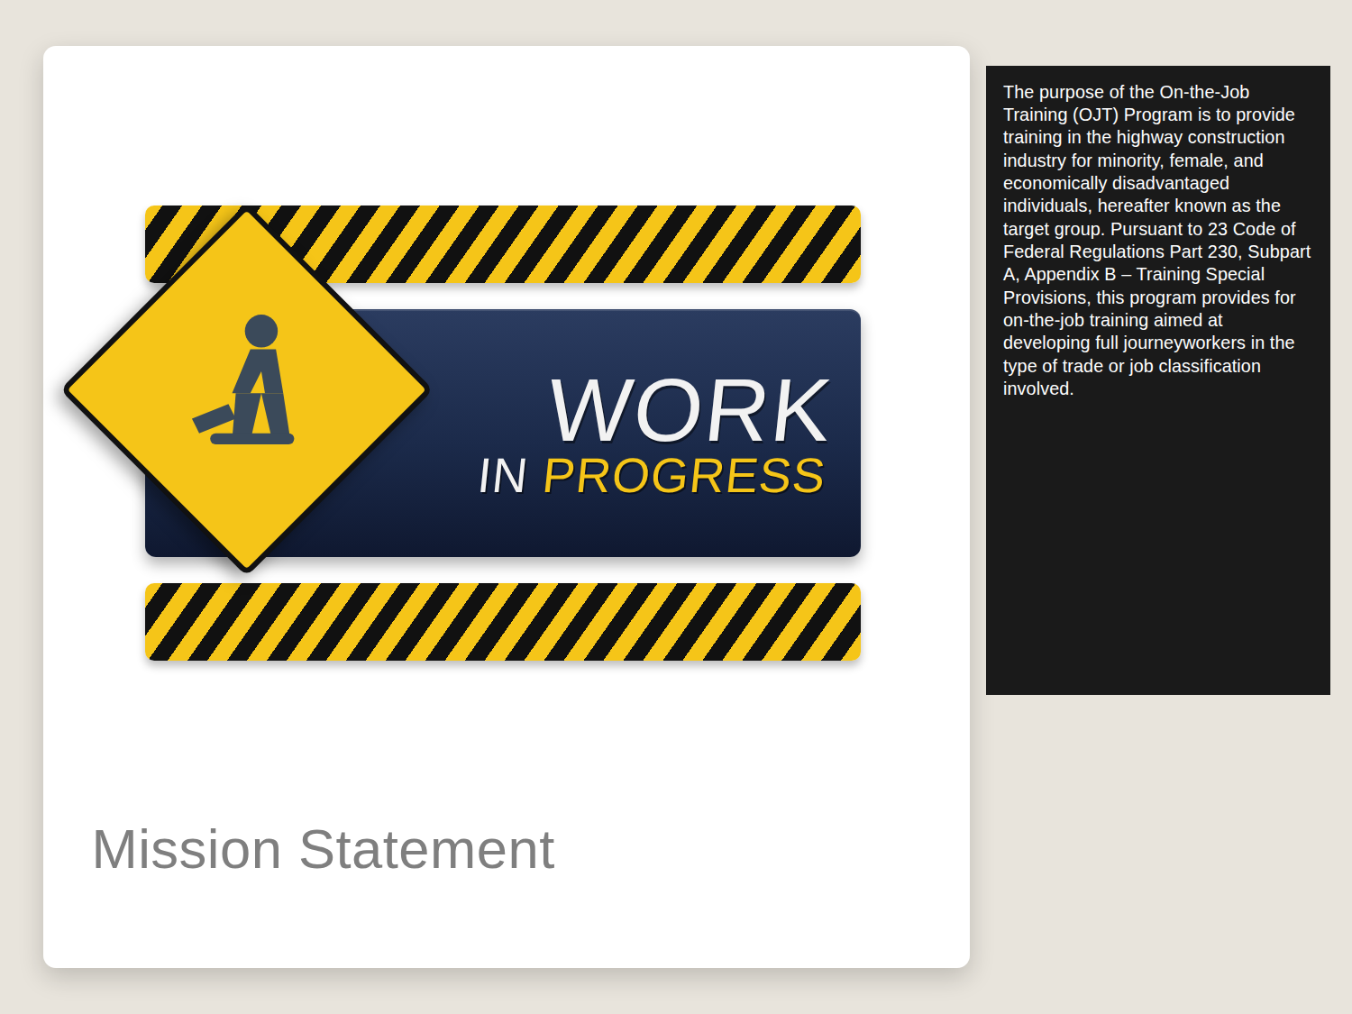WORK IN PROGRESS
Mission Statement
The purpose of the On-the-Job Training (OJT) Program is to provide training in the highway construction industry for minority, female, and economically disadvantaged individuals, hereafter known as the target group. Pursuant to 23 Code of Federal Regulations Part 230, Subpart A, Appendix B – Training Special Provisions, this program provides for on-the-job training aimed at developing full journeyworkers in the type of trade or job classification involved.